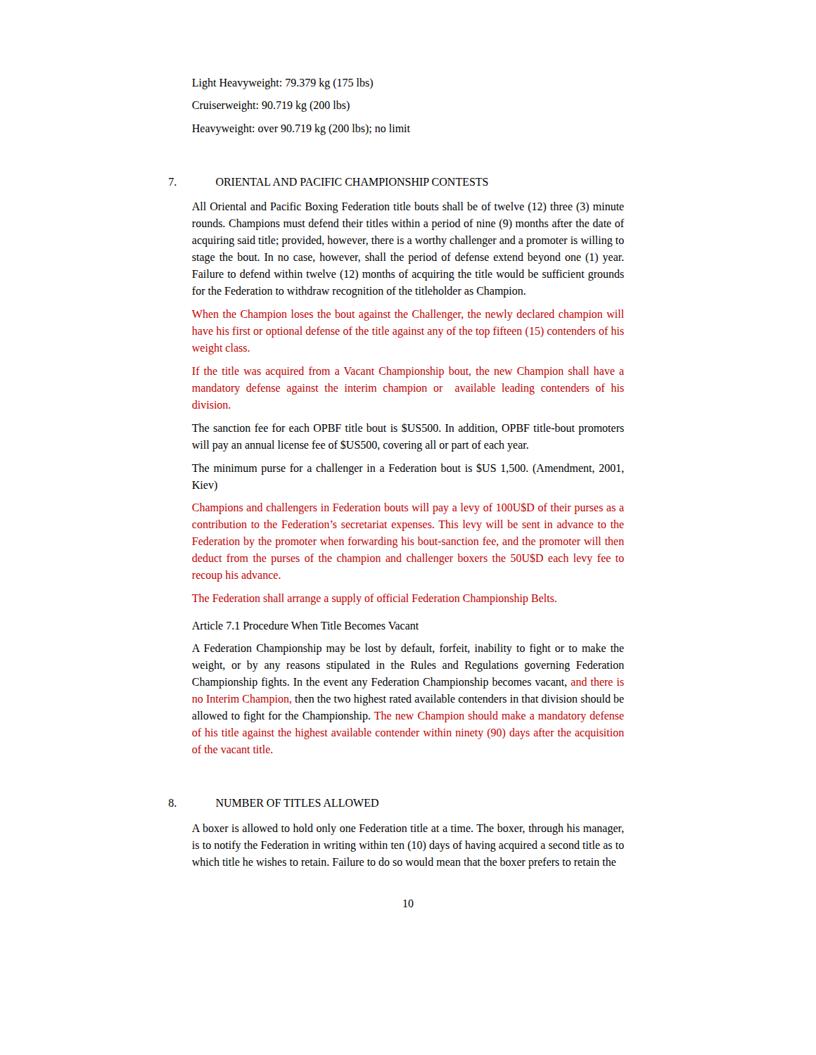Light Heavyweight: 79.379 kg (175 lbs)
Cruiserweight: 90.719 kg (200 lbs)
Heavyweight: over 90.719 kg (200 lbs); no limit
7. ORIENTAL AND PACIFIC CHAMPIONSHIP CONTESTS
All Oriental and Pacific Boxing Federation title bouts shall be of twelve (12) three (3) minute rounds. Champions must defend their titles within a period of nine (9) months after the date of acquiring said title; provided, however, there is a worthy challenger and a promoter is willing to stage the bout. In no case, however, shall the period of defense extend beyond one (1) year. Failure to defend within twelve (12) months of acquiring the title would be sufficient grounds for the Federation to withdraw recognition of the titleholder as Champion.
When the Champion loses the bout against the Challenger, the newly declared champion will have his first or optional defense of the title against any of the top fifteen (15) contenders of his weight class.
If the title was acquired from a Vacant Championship bout, the new Champion shall have a mandatory defense against the interim champion or available leading contenders of his division.
The sanction fee for each OPBF title bout is $US500. In addition, OPBF title-bout promoters will pay an annual license fee of $US500, covering all or part of each year.
The minimum purse for a challenger in a Federation bout is $US 1,500. (Amendment, 2001, Kiev)
Champions and challengers in Federation bouts will pay a levy of 100U$D of their purses as a contribution to the Federation’s secretariat expenses. This levy will be sent in advance to the Federation by the promoter when forwarding his bout-sanction fee, and the promoter will then deduct from the purses of the champion and challenger boxers the 50U$D each levy fee to recoup his advance.
The Federation shall arrange a supply of official Federation Championship Belts.
Article 7.1 Procedure When Title Becomes Vacant
A Federation Championship may be lost by default, forfeit, inability to fight or to make the weight, or by any reasons stipulated in the Rules and Regulations governing Federation Championship fights. In the event any Federation Championship becomes vacant, and there is no Interim Champion, then the two highest rated available contenders in that division should be allowed to fight for the Championship. The new Champion should make a mandatory defense of his title against the highest available contender within ninety (90) days after the acquisition of the vacant title.
8. NUMBER OF TITLES ALLOWED
A boxer is allowed to hold only one Federation title at a time. The boxer, through his manager, is to notify the Federation in writing within ten (10) days of having acquired a second title as to which title he wishes to retain. Failure to do so would mean that the boxer prefers to retain the
10